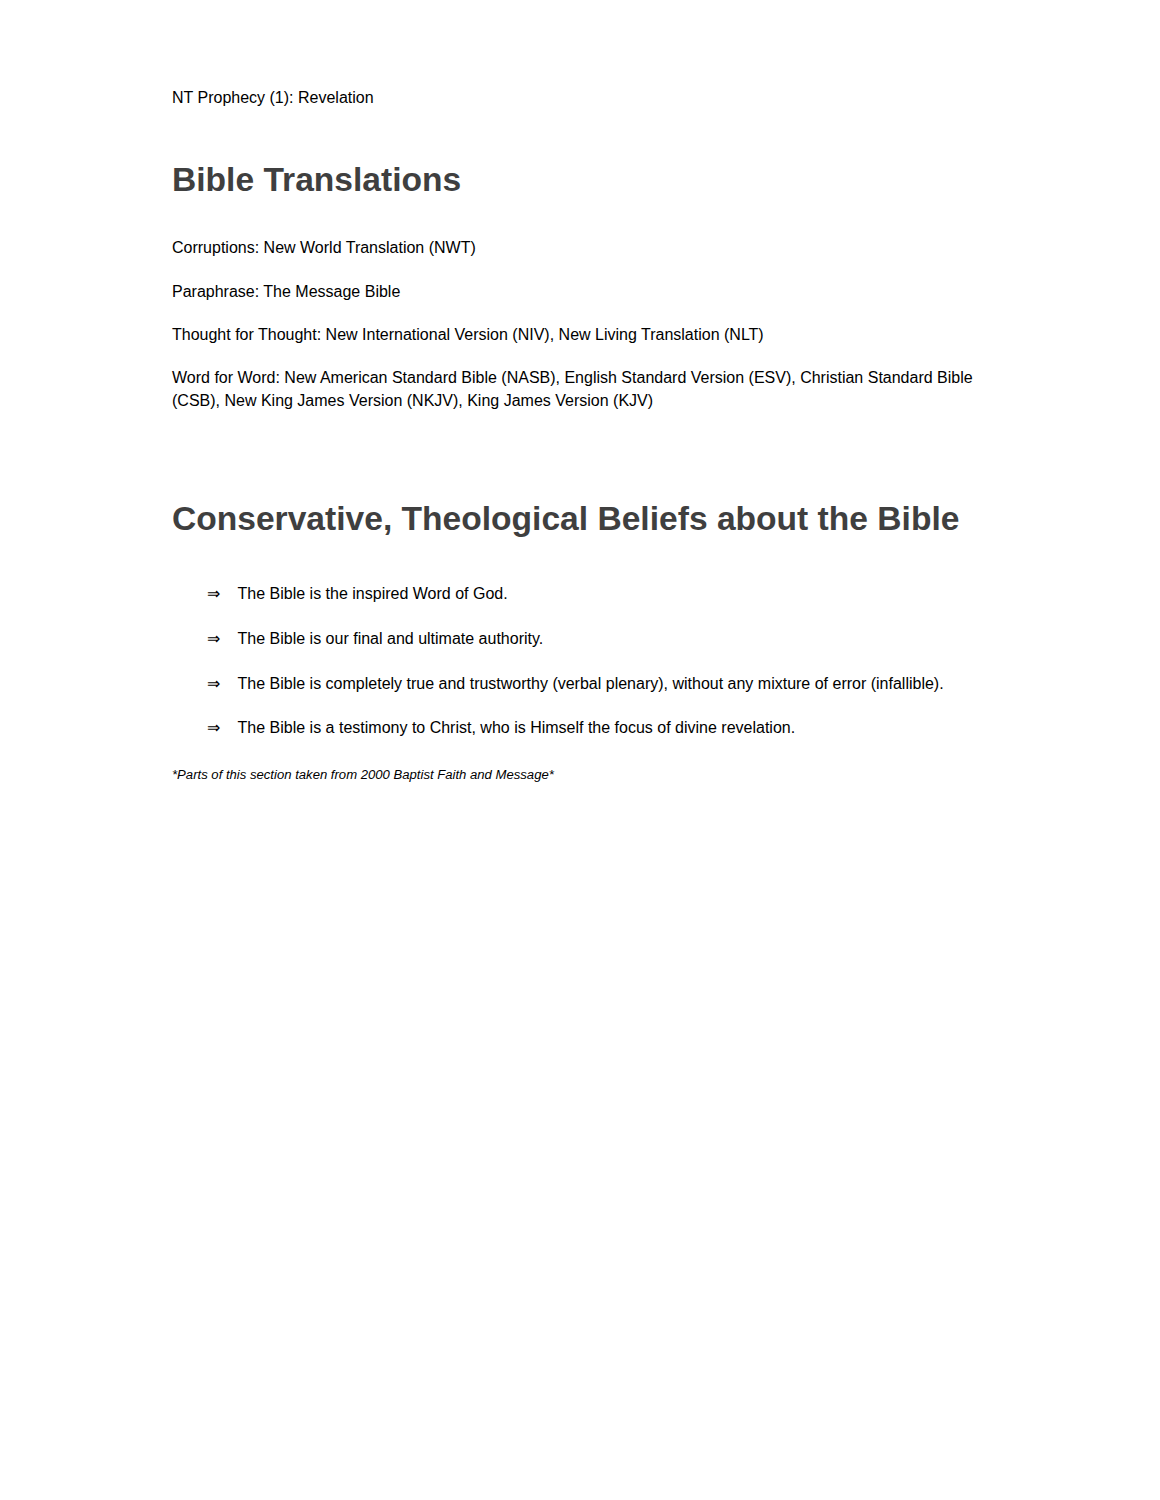NT Prophecy (1): Revelation
Bible Translations
Corruptions: New World Translation (NWT)
Paraphrase: The Message Bible
Thought for Thought: New International Version (NIV), New Living Translation (NLT)
Word for Word: New American Standard Bible (NASB), English Standard Version (ESV), Christian Standard Bible (CSB), New King James Version (NKJV), King James Version (KJV)
Conservative, Theological Beliefs about the Bible
The Bible is the inspired Word of God.
The Bible is our final and ultimate authority.
The Bible is completely true and trustworthy (verbal plenary), without any mixture of error (infallible).
The Bible is a testimony to Christ, who is Himself the focus of divine revelation.
*Parts of this section taken from 2000 Baptist Faith and Message*